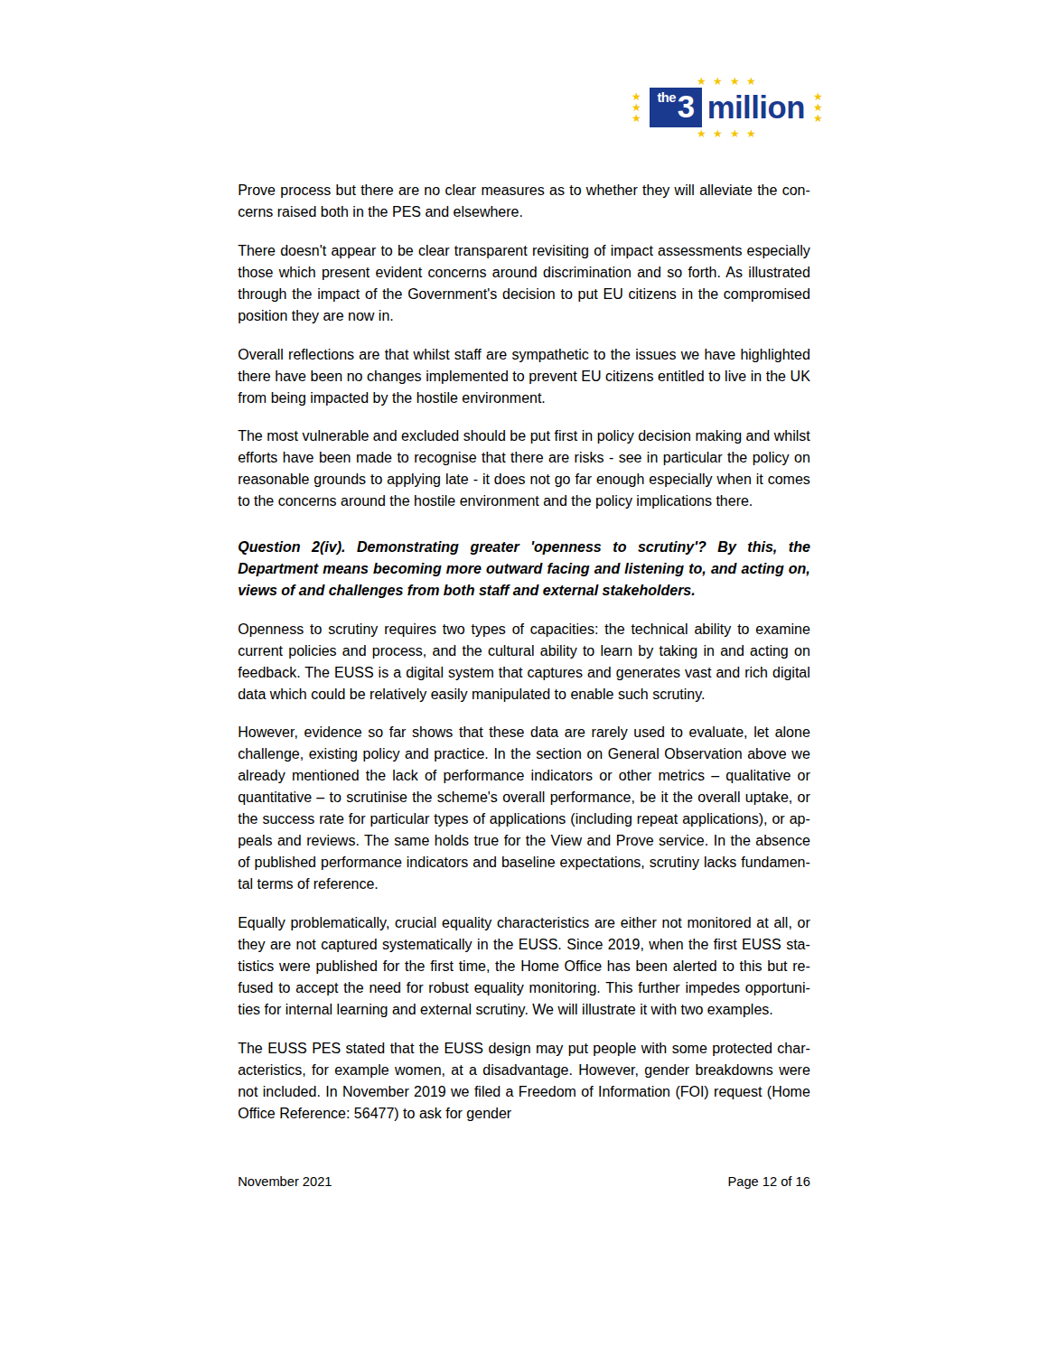★ ★ ★ ★ ★
★
★ ★
★
★ the3 million ★ ★ ★ ★
Prove process but there are no clear measures as to whether they will alleviate the concerns raised both in the PES and elsewhere.
There doesn't appear to be clear transparent revisiting of impact assessments especially those which present evident concerns around discrimination and so forth. As illustrated through the impact of the Government's decision to put EU citizens in the compromised position they are now in.
Overall reflections are that whilst staff are sympathetic to the issues we have highlighted there have been no changes implemented to prevent EU citizens entitled to live in the UK from being impacted by the hostile environment.
The most vulnerable and excluded should be put first in policy decision making and whilst efforts have been made to recognise that there are risks - see in particular the policy on reasonable grounds to applying late - it does not go far enough especially when it comes to the concerns around the hostile environment and the policy implications there.
Question 2(iv). Demonstrating greater 'openness to scrutiny'? By this, the Department means becoming more outward facing and listening to, and acting on, views of and challenges from both staff and external stakeholders.
Openness to scrutiny requires two types of capacities: the technical ability to examine current policies and process, and the cultural ability to learn by taking in and acting on feedback. The EUSS is a digital system that captures and generates vast and rich digital data which could be relatively easily manipulated to enable such scrutiny.
However, evidence so far shows that these data are rarely used to evaluate, let alone challenge, existing policy and practice. In the section on General Observation above we already mentioned the lack of performance indicators or other metrics – qualitative or quantitative – to scrutinise the scheme's overall performance, be it the overall uptake, or the success rate for particular types of applications (including repeat applications), or appeals and reviews. The same holds true for the View and Prove service. In the absence of published performance indicators and baseline expectations, scrutiny lacks fundamental terms of reference.
Equally problematically, crucial equality characteristics are either not monitored at all, or they are not captured systematically in the EUSS. Since 2019, when the first EUSS statistics were published for the first time, the Home Office has been alerted to this but refused to accept the need for robust equality monitoring. This further impedes opportunities for internal learning and external scrutiny. We will illustrate it with two examples.
The EUSS PES stated that the EUSS design may put people with some protected characteristics, for example women, at a disadvantage. However, gender breakdowns were not included. In November 2019 we filed a Freedom of Information (FOI) request (Home Office Reference: 56477) to ask for gender
November 2021 Page 12 of 16